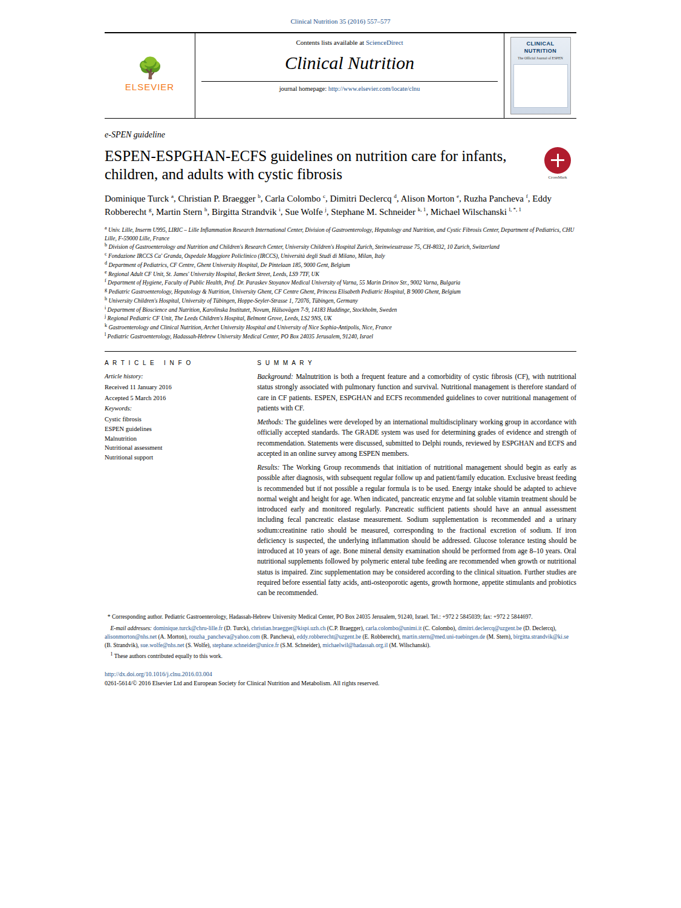Clinical Nutrition 35 (2016) 557–577
🌳
ELSEVIER
Contents lists available at ScienceDirect
Clinical Nutrition
journal homepage: http://www.elsevier.com/locate/clnu
CLINICAL
NUTRITION
The Official Journal of ESPEN
e-SPEN guideline
ESPEN-ESPGHAN-ECFS guidelines on nutrition care for infants, children, and adults with cystic fibrosis
CrossMark
Dominique Turck a, Christian P. Braegger b, Carla Colombo c, Dimitri Declercq d, Alison Morton e, Ruzha Pancheva f, Eddy Robberecht g, Martin Stern h, Birgitta Strandvik i, Sue Wolfe j, Stephane M. Schneider k, 1, Michael Wilschanski l, *, 1
a Univ. Lille, Inserm U995, LIRIC – Lille Inflammation Research International Center, Division of Gastroenterology, Hepatology and Nutrition, and Cystic Fibrosis Center, Department of Pediatrics, CHU Lille, F-59000 Lille, France
b Division of Gastroenterology and Nutrition and Children's Research Center, University Children's Hospital Zurich, Steinwiesstrasse 75, CH-8032, 10 Zurich, Switzerland
c Fondazione IRCCS Ca' Granda, Ospedale Maggiore Policlinico (IRCCS), Università degli Studi di Milano, Milan, Italy
d Department of Pediatrics, CF Centre, Ghent University Hospital, De Pintelaan 185, 9000 Gent, Belgium
e Regional Adult CF Unit, St. James' University Hospital, Beckett Street, Leeds, LS9 7TF, UK
f Department of Hygiene, Faculty of Public Health, Prof. Dr. Paraskev Stoyanov Medical University of Varna, 55 Marin Drinov Str., 9002 Varna, Bulgaria
g Pediatric Gastroenterology, Hepatology & Nutrition, University Ghent, CF Centre Ghent, Princess Elisabeth Pediatric Hospital, B 9000 Ghent, Belgium
h University Children's Hospital, University of Tübingen, Hoppe-Seyler-Strasse 1, 72076, Tübingen, Germany
i Department of Bioscience and Nutrition, Karolinska Institutet, Novum, Hälsovägen 7-9, 14183 Huddinge, Stockholm, Sweden
j Regional Pediatric CF Unit, The Leeds Children's Hospital, Belmont Grove, Leeds, LS2 9NS, UK
k Gastroenterology and Clinical Nutrition, Archet University Hospital and University of Nice Sophia-Antipolis, Nice, France
l Pediatric Gastroenterology, Hadassah-Hebrew University Medical Center, PO Box 24035 Jerusalem, 91240, Israel
A R T I C L E I N F O
Article history:
Received 11 January 2016
Accepted 5 March 2016
Keywords:
Cystic fibrosis
ESPEN guidelines
Malnutrition
Nutritional assessment
Nutritional support
S U M M A R Y
Background: Malnutrition is both a frequent feature and a comorbidity of cystic fibrosis (CF), with nutritional status strongly associated with pulmonary function and survival. Nutritional management is therefore standard of care in CF patients. ESPEN, ESPGHAN and ECFS recommended guidelines to cover nutritional management of patients with CF.
Methods: The guidelines were developed by an international multidisciplinary working group in accordance with officially accepted standards. The GRADE system was used for determining grades of evidence and strength of recommendation. Statements were discussed, submitted to Delphi rounds, reviewed by ESPGHAN and ECFS and accepted in an online survey among ESPEN members.
Results: The Working Group recommends that initiation of nutritional management should begin as early as possible after diagnosis, with subsequent regular follow up and patient/family education. Exclusive breast feeding is recommended but if not possible a regular formula is to be used. Energy intake should be adapted to achieve normal weight and height for age. When indicated, pancreatic enzyme and fat soluble vitamin treatment should be introduced early and monitored regularly. Pancreatic sufficient patients should have an annual assessment including fecal pancreatic elastase measurement. Sodium supplementation is recommended and a urinary sodium:creatinine ratio should be measured, corresponding to the fractional excretion of sodium. If iron deficiency is suspected, the underlying inflammation should be addressed. Glucose tolerance testing should be introduced at 10 years of age. Bone mineral density examination should be performed from age 8–10 years. Oral nutritional supplements followed by polymeric enteral tube feeding are recommended when growth or nutritional status is impaired. Zinc supplementation may be considered according to the clinical situation. Further studies are required before essential fatty acids, anti-osteoporotic agents, growth hormone, appetite stimulants and probiotics can be recommended.
* Corresponding author. Pediatric Gastroenterology, Hadassah-Hebrew University Medical Center, PO Box 24035 Jerusalem, 91240, Israel. Tel.: +972 2 5845039; fax: +972 2 5844697.
E-mail addresses: dominique.turck@chru-lille.fr (D. Turck), christian.braegger@kispi.uzh.ch (C.P. Braegger), carla.colombo@unimi.it (C. Colombo), dimitri.declercq@uzgent.be (D. Declercq), alisonmorton@nhs.net (A. Morton), rouzha_pancheva@yahoo.com (R. Pancheva), eddy.robberecht@uzgent.be (E. Robberecht), martin.stern@med.uni-tuebingen.de (M. Stern), birgitta.strandvik@ki.se (B. Strandvik), sue.wolfe@nhs.net (S. Wolfe), stephane.schneider@unice.fr (S.M. Schneider), michaelwil@hadassah.org.il (M. Wilschanski).
1 These authors contributed equally to this work.
http://dx.doi.org/10.1016/j.clnu.2016.03.004
0261-5614/© 2016 Elsevier Ltd and European Society for Clinical Nutrition and Metabolism. All rights reserved.